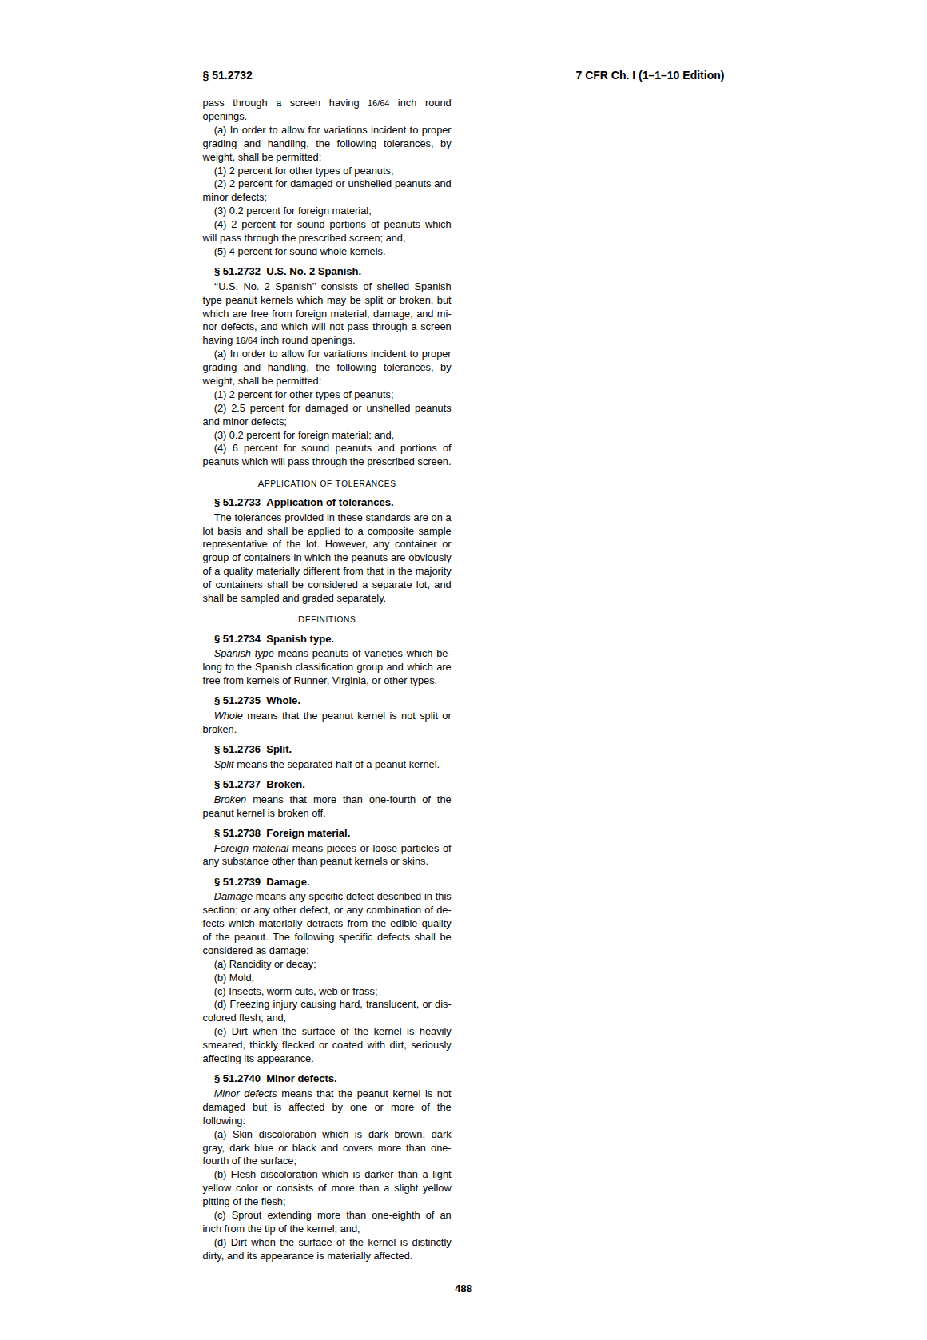§ 51.2732 7 CFR Ch. I (1–1–10 Edition)
pass through a screen having 16/64 inch round openings.
(a) In order to allow for variations incident to proper grading and handling, the following tolerances, by weight, shall be permitted:
(1) 2 percent for other types of peanuts;
(2) 2 percent for damaged or unshelled peanuts and minor defects;
(3) 0.2 percent for foreign material;
(4) 2 percent for sound portions of peanuts which will pass through the prescribed screen; and,
(5) 4 percent for sound whole kernels.
§ 51.2732 U.S. No. 2 Spanish.
‘‘U.S. No. 2 Spanish’’ consists of shelled Spanish type peanut kernels which may be split or broken, but which are free from foreign material, damage, and minor defects, and which will not pass through a screen having 16/64 inch round openings.
(a) In order to allow for variations incident to proper grading and handling, the following tolerances, by weight, shall be permitted:
(1) 2 percent for other types of peanuts;
(2) 2.5 percent for damaged or unshelled peanuts and minor defects;
(3) 0.2 percent for foreign material; and,
(4) 6 percent for sound peanuts and portions of peanuts which will pass through the prescribed screen.
APPLICATION OF TOLERANCES
§ 51.2733 Application of tolerances.
The tolerances provided in these standards are on a lot basis and shall be applied to a composite sample representative of the lot. However, any container or group of containers in which the peanuts are obviously of a quality materially different from that in the majority of containers shall be considered a separate lot, and shall be sampled and graded separately.
DEFINITIONS
§ 51.2734 Spanish type.
Spanish type means peanuts of varieties which belong to the Spanish classification group and which are free from kernels of Runner, Virginia, or other types.
§ 51.2735 Whole.
Whole means that the peanut kernel is not split or broken.
§ 51.2736 Split.
Split means the separated half of a peanut kernel.
§ 51.2737 Broken.
Broken means that more than one-fourth of the peanut kernel is broken off.
§ 51.2738 Foreign material.
Foreign material means pieces or loose particles of any substance other than peanut kernels or skins.
§ 51.2739 Damage.
Damage means any specific defect described in this section; or any other defect, or any combination of defects which materially detracts from the edible quality of the peanut. The following specific defects shall be considered as damage:
(a) Rancidity or decay;
(b) Mold;
(c) Insects, worm cuts, web or frass;
(d) Freezing injury causing hard, translucent, or discolored flesh; and,
(e) Dirt when the surface of the kernel is heavily smeared, thickly flecked or coated with dirt, seriously affecting its appearance.
§ 51.2740 Minor defects.
Minor defects means that the peanut kernel is not damaged but is affected by one or more of the following:
(a) Skin discoloration which is dark brown, dark gray, dark blue or black and covers more than one-fourth of the surface;
(b) Flesh discoloration which is darker than a light yellow color or consists of more than a slight yellow pitting of the flesh;
(c) Sprout extending more than one-eighth of an inch from the tip of the kernel; and,
(d) Dirt when the surface of the kernel is distinctly dirty, and its appearance is materially affected.
488